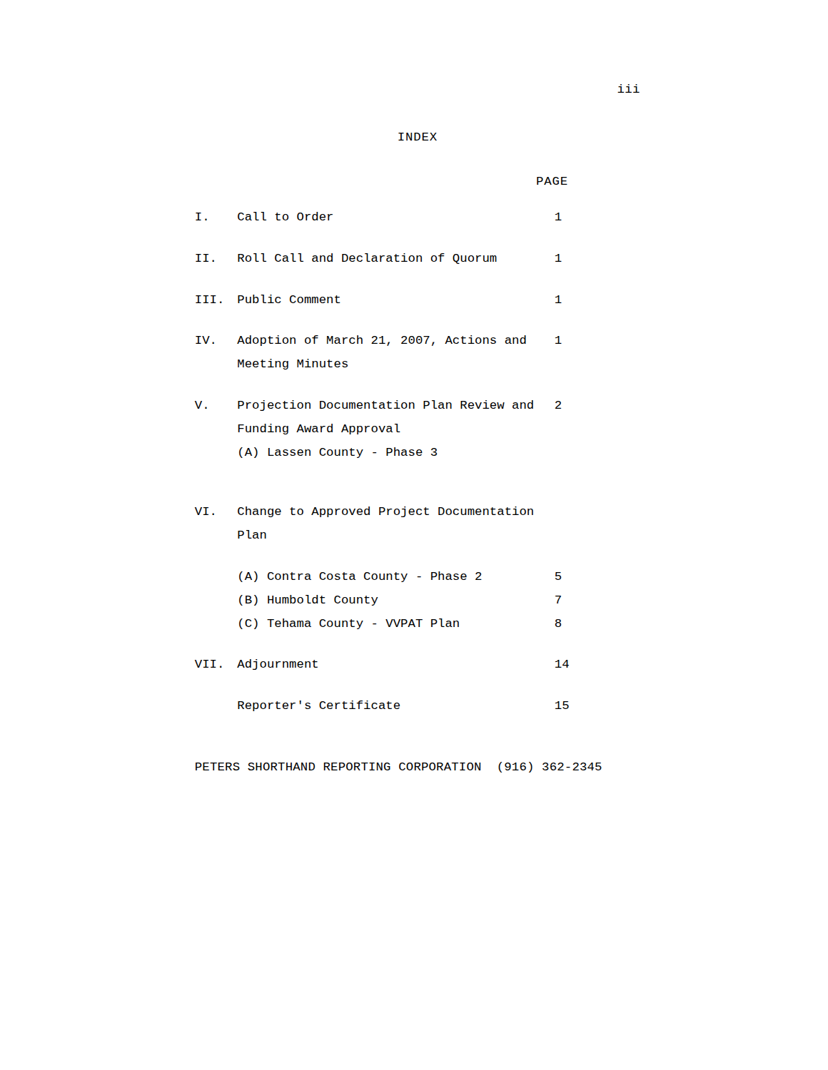iii
INDEX
PAGE
| I. | Call to Order | 1 |
| II. | Roll Call and Declaration of Quorum | 1 |
| III. | Public Comment | 1 |
| IV. | Adoption of March 21, 2007, Actions and Meeting Minutes | 1 |
| V. | Projection Documentation Plan Review and Funding Award Approval (A) Lassen County - Phase 3 | 2 |
| VI. | Change to Approved Project Documentation Plan | |
| | (A) Contra Costa County - Phase 2 | 5 |
| | (B) Humboldt County | 7 |
| | (C) Tehama County - VVPAT Plan | 8 |
| VII. | Adjournment | 14 |
| | Reporter's Certificate | 15 |
PETERS SHORTHAND REPORTING CORPORATION (916) 362-2345